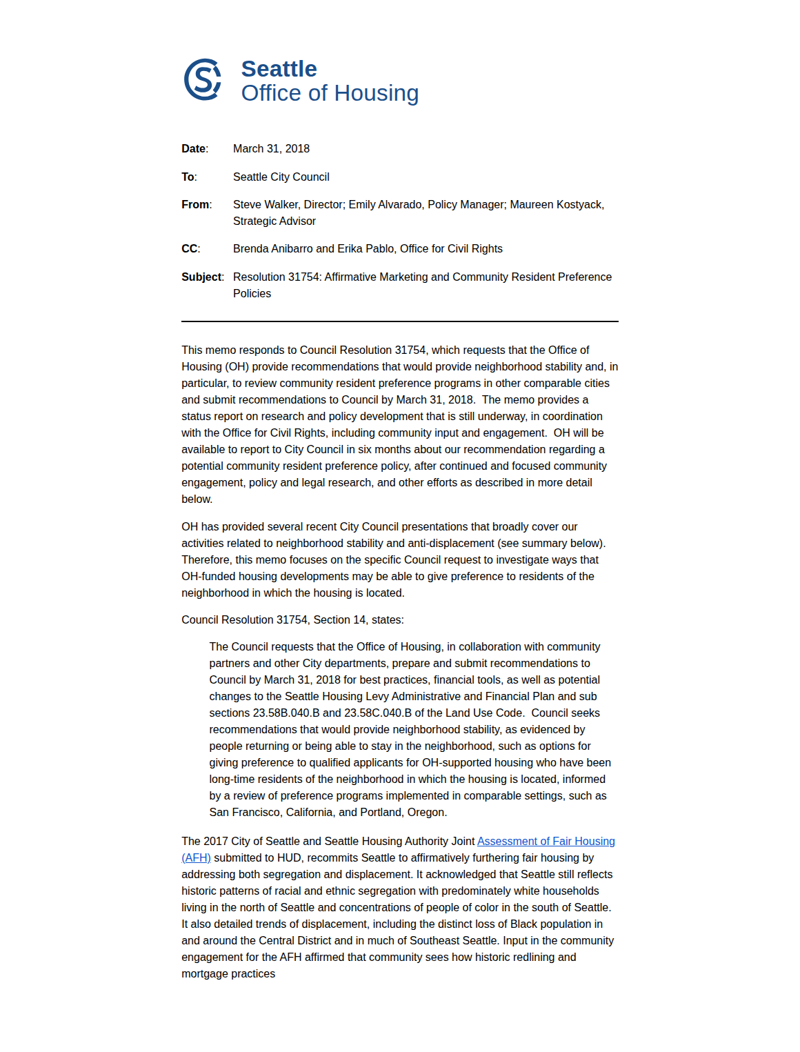Seattle
Office of Housing
| Date : | March 31, 2018 |
| To : | Seattle City Council |
| From : | Steve Walker, Director; Emily Alvarado, Policy Manager; Maureen Kostyack, Strategic Advisor |
| CC : | Brenda Anibarro and Erika Pablo, Office for Civil Rights |
| Subject : | Resolution 31754: Affirmative Marketing and Community Resident Preference Policies |
This memo responds to Council Resolution 31754, which requests that the Office of Housing (OH) provide recommendations that would provide neighborhood stability and, in particular, to review community resident preference programs in other comparable cities and submit recommendations to Council by March 31, 2018. The memo provides a status report on research and policy development that is still underway, in coordination with the Office for Civil Rights, including community input and engagement. OH will be available to report to City Council in six months about our recommendation regarding a potential community resident preference policy, after continued and focused community engagement, policy and legal research, and other efforts as described in more detail below.
OH has provided several recent City Council presentations that broadly cover our activities related to neighborhood stability and anti-displacement (see summary below). Therefore, this memo focuses on the specific Council request to investigate ways that OH-funded housing developments may be able to give preference to residents of the neighborhood in which the housing is located.
Council Resolution 31754, Section 14, states:
The Council requests that the Office of Housing, in collaboration with community partners and other City departments, prepare and submit recommendations to Council by March 31, 2018 for best practices, financial tools, as well as potential changes to the Seattle Housing Levy Administrative and Financial Plan and sub sections 23.58B.040.B and 23.58C.040.B of the Land Use Code. Council seeks recommendations that would provide neighborhood stability, as evidenced by people returning or being able to stay in the neighborhood, such as options for giving preference to qualified applicants for OH-supported housing who have been long-time residents of the neighborhood in which the housing is located, informed by a review of preference programs implemented in comparable settings, such as San Francisco, California, and Portland, Oregon.
The 2017 City of Seattle and Seattle Housing Authority Joint Assessment of Fair Housing (AFH) submitted to HUD, recommits Seattle to affirmatively furthering fair housing by addressing both segregation and displacement. It acknowledged that Seattle still reflects historic patterns of racial and ethnic segregation with predominately white households living in the north of Seattle and concentrations of people of color in the south of Seattle. It also detailed trends of displacement, including the distinct loss of Black population in and around the Central District and in much of Southeast Seattle. Input in the community engagement for the AFH affirmed that community sees how historic redlining and mortgage practices